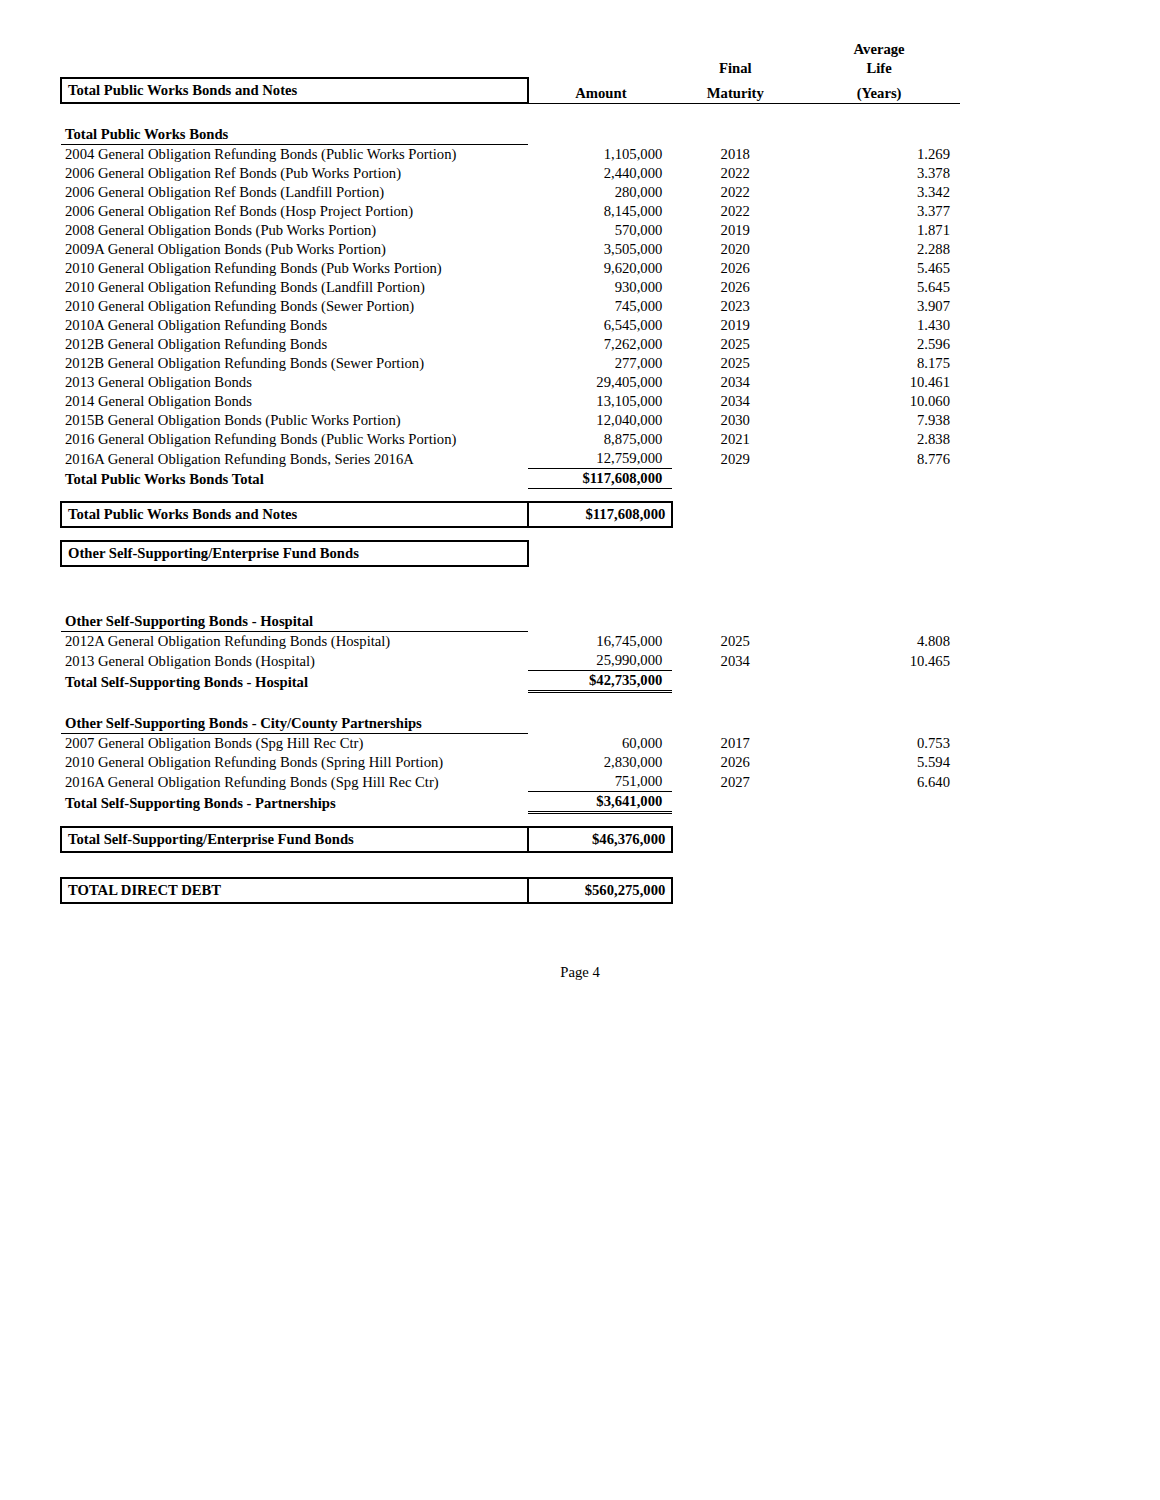| | | | Average |
| | | Final | Life |
| Total Public Works Bonds and Notes | Amount | Maturity | (Years) |
| Total Public Works Bonds | | | |
| 2004 General Obligation Refunding Bonds (Public Works Portion) | 1,105,000 | 2018 | 1.269 |
| 2006 General Obligation Ref Bonds (Pub Works Portion) | 2,440,000 | 2022 | 3.378 |
| 2006 General Obligation Ref Bonds (Landfill Portion) | 280,000 | 2022 | 3.342 |
| 2006 General Obligation Ref Bonds (Hosp Project Portion) | 8,145,000 | 2022 | 3.377 |
| 2008 General Obligation Bonds (Pub Works Portion) | 570,000 | 2019 | 1.871 |
| 2009A General Obligation Bonds (Pub Works Portion) | 3,505,000 | 2020 | 2.288 |
| 2010 General Obligation Refunding Bonds (Pub Works Portion) | 9,620,000 | 2026 | 5.465 |
| 2010 General Obligation Refunding Bonds (Landfill Portion) | 930,000 | 2026 | 5.645 |
| 2010 General Obligation Refunding Bonds (Sewer Portion) | 745,000 | 2023 | 3.907 |
| 2010A General Obligation Refunding Bonds | 6,545,000 | 2019 | 1.430 |
| 2012B General Obligation Refunding Bonds | 7,262,000 | 2025 | 2.596 |
| 2012B General Obligation Refunding Bonds (Sewer Portion) | 277,000 | 2025 | 8.175 |
| 2013 General Obligation Bonds | 29,405,000 | 2034 | 10.461 |
| 2014 General Obligation Bonds | 13,105,000 | 2034 | 10.060 |
| 2015B General Obligation Bonds (Public Works Portion) | 12,040,000 | 2030 | 7.938 |
| 2016 General Obligation Refunding Bonds (Public Works Portion) | 8,875,000 | 2021 | 2.838 |
| 2016A General Obligation Refunding Bonds, Series 2016A | 12,759,000 | 2029 | 8.776 |
| Total Public Works Bonds Total | $117,608,000 | | |
| Total Public Works Bonds and Notes | $117,608,000 | | |
| Other Self-Supporting/Enterprise Fund Bonds | | | |
| Other Self-Supporting Bonds - Hospital | | | |
| 2012A General Obligation Refunding Bonds (Hospital) | 16,745,000 | 2025 | 4.808 |
| 2013 General Obligation Bonds (Hospital) | 25,990,000 | 2034 | 10.465 |
| Total Self-Supporting Bonds - Hospital | $42,735,000 | | |
| Other Self-Supporting Bonds - City/County Partnerships | | | |
| 2007 General Obligation Bonds (Spg Hill Rec Ctr) | 60,000 | 2017 | 0.753 |
| 2010 General Obligation Refunding Bonds (Spring Hill Portion) | 2,830,000 | 2026 | 5.594 |
| 2016A General Obligation Refunding Bonds (Spg Hill Rec Ctr) | 751,000 | 2027 | 6.640 |
| Total Self-Supporting Bonds - Partnerships | $3,641,000 | | |
| Total Self-Supporting/Enterprise Fund Bonds | $46,376,000 | | |
| TOTAL DIRECT DEBT | $560,275,000 | | |
Page 4